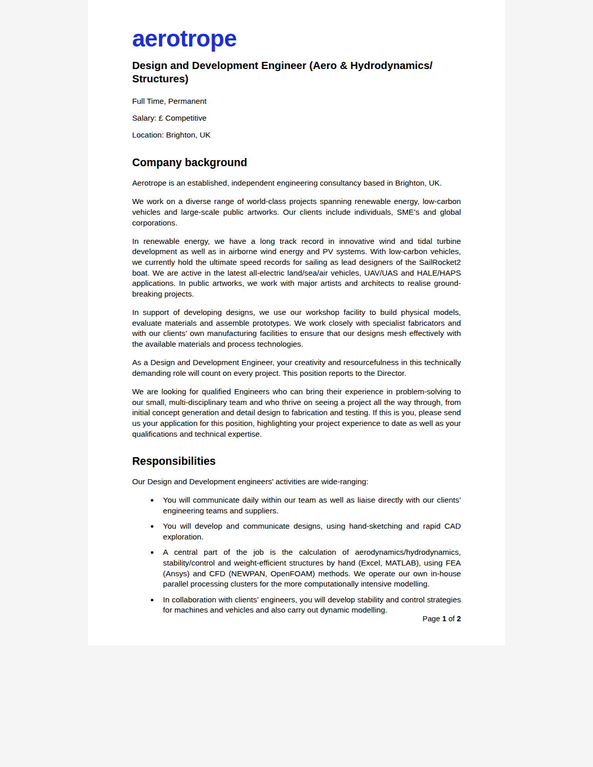aerotrope
Design and Development Engineer (Aero & Hydrodynamics/ Structures)
Full Time, Permanent
Salary: £ Competitive
Location: Brighton, UK
Company background
Aerotrope is an established, independent engineering consultancy based in Brighton, UK.
We work on a diverse range of world-class projects spanning renewable energy, low-carbon vehicles and large-scale public artworks. Our clients include individuals, SME’s and global corporations.
In renewable energy, we have a long track record in innovative wind and tidal turbine development as well as in airborne wind energy and PV systems. With low-carbon vehicles, we currently hold the ultimate speed records for sailing as lead designers of the SailRocket2 boat. We are active in the latest all-electric land/sea/air vehicles, UAV/UAS and HALE/HAPS applications. In public artworks, we work with major artists and architects to realise ground-breaking projects.
In support of developing designs, we use our workshop facility to build physical models, evaluate materials and assemble prototypes. We work closely with specialist fabricators and with our clients’ own manufacturing facilities to ensure that our designs mesh effectively with the available materials and process technologies.
As a Design and Development Engineer, your creativity and resourcefulness in this technically demanding role will count on every project. This position reports to the Director.
We are looking for qualified Engineers who can bring their experience in problem-solving to our small, multi-disciplinary team and who thrive on seeing a project all the way through, from initial concept generation and detail design to fabrication and testing. If this is you, please send us your application for this position, highlighting your project experience to date as well as your qualifications and technical expertise.
Responsibilities
Our Design and Development engineers' activities are wide-ranging:
You will communicate daily within our team as well as liaise directly with our clients’ engineering teams and suppliers.
You will develop and communicate designs, using hand-sketching and rapid CAD exploration.
A central part of the job is the calculation of aerodynamics/hydrodynamics, stability/control and weight-efficient structures by hand (Excel, MATLAB), using FEA (Ansys) and CFD (NEWPAN, OpenFOAM) methods. We operate our own in-house parallel processing clusters for the more computationally intensive modelling.
In collaboration with clients’ engineers, you will develop stability and control strategies for machines and vehicles and also carry out dynamic modelling.
Page 1 of 2